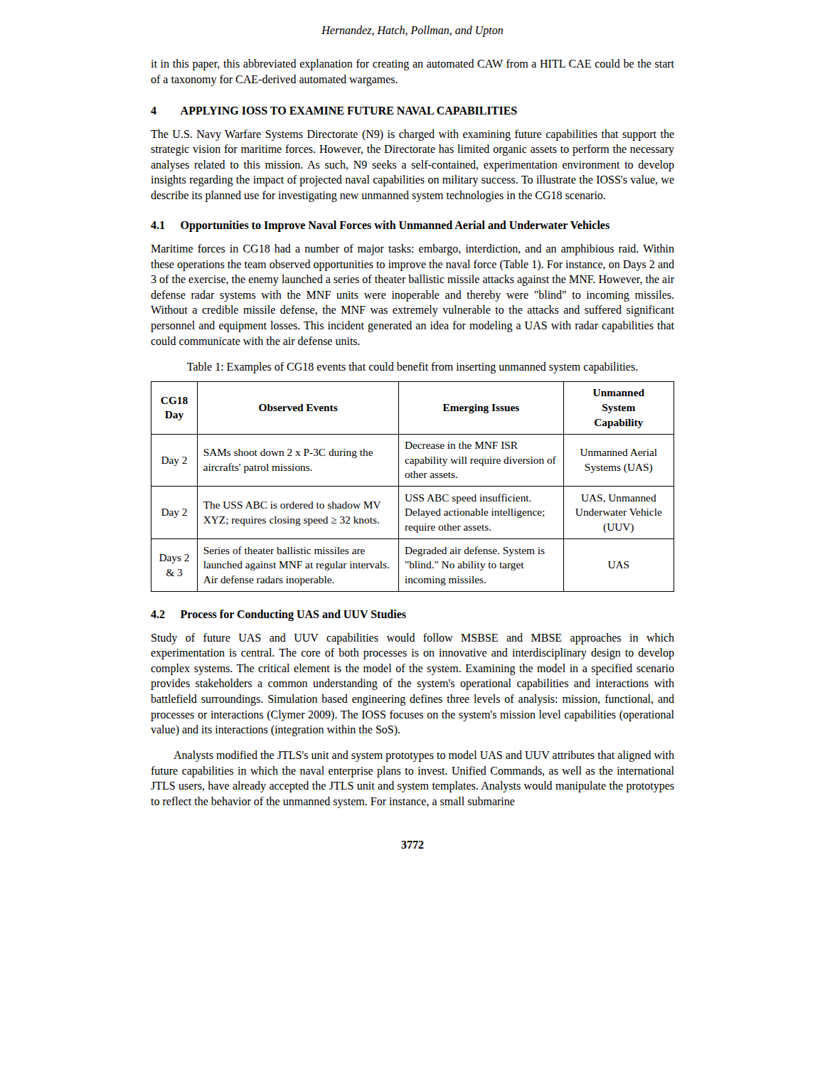Hernandez, Hatch, Pollman, and Upton
it in this paper, this abbreviated explanation for creating an automated CAW from a HITL CAE could be the start of a taxonomy for CAE-derived automated wargames.
4 APPLYING IOSS TO EXAMINE FUTURE NAVAL CAPABILITIES
The U.S. Navy Warfare Systems Directorate (N9) is charged with examining future capabilities that support the strategic vision for maritime forces. However, the Directorate has limited organic assets to perform the necessary analyses related to this mission. As such, N9 seeks a self-contained, experimentation environment to develop insights regarding the impact of projected naval capabilities on military success. To illustrate the IOSS's value, we describe its planned use for investigating new unmanned system technologies in the CG18 scenario.
4.1 Opportunities to Improve Naval Forces with Unmanned Aerial and Underwater Vehicles
Maritime forces in CG18 had a number of major tasks: embargo, interdiction, and an amphibious raid. Within these operations the team observed opportunities to improve the naval force (Table 1). For instance, on Days 2 and 3 of the exercise, the enemy launched a series of theater ballistic missile attacks against the MNF. However, the air defense radar systems with the MNF units were inoperable and thereby were "blind" to incoming missiles. Without a credible missile defense, the MNF was extremely vulnerable to the attacks and suffered significant personnel and equipment losses. This incident generated an idea for modeling a UAS with radar capabilities that could communicate with the air defense units.
Table 1: Examples of CG18 events that could benefit from inserting unmanned system capabilities.
| CG18 Day | Observed Events | Emerging Issues | Unmanned System Capability |
| --- | --- | --- | --- |
| Day 2 | SAMs shoot down 2 x P-3C during the aircrafts' patrol missions. | Decrease in the MNF ISR capability will require diversion of other assets. | Unmanned Aerial Systems (UAS) |
| Day 2 | The USS ABC is ordered to shadow MV XYZ; requires closing speed ≥ 32 knots. | USS ABC speed insufficient. Delayed actionable intelligence; require other assets. | UAS, Unmanned Underwater Vehicle (UUV) |
| Days 2 & 3 | Series of theater ballistic missiles are launched against MNF at regular intervals. Air defense radars inoperable. | Degraded air defense. System is "blind." No ability to target incoming missiles. | UAS |
4.2 Process for Conducting UAS and UUV Studies
Study of future UAS and UUV capabilities would follow MSBSE and MBSE approaches in which experimentation is central. The core of both processes is on innovative and interdisciplinary design to develop complex systems. The critical element is the model of the system. Examining the model in a specified scenario provides stakeholders a common understanding of the system's operational capabilities and interactions with battlefield surroundings. Simulation based engineering defines three levels of analysis: mission, functional, and processes or interactions (Clymer 2009). The IOSS focuses on the system's mission level capabilities (operational value) and its interactions (integration within the SoS).
Analysts modified the JTLS's unit and system prototypes to model UAS and UUV attributes that aligned with future capabilities in which the naval enterprise plans to invest. Unified Commands, as well as the international JTLS users, have already accepted the JTLS unit and system templates. Analysts would manipulate the prototypes to reflect the behavior of the unmanned system. For instance, a small submarine
3772